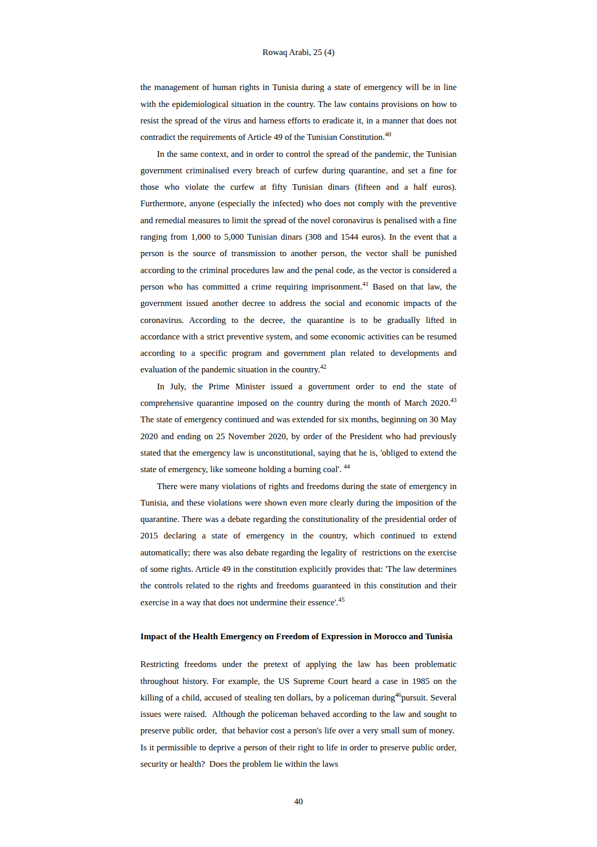Rowaq Arabi, 25 (4)
the management of human rights in Tunisia during a state of emergency will be in line with the epidemiological situation in the country. The law contains provisions on how to resist the spread of the virus and harness efforts to eradicate it, in a manner that does not contradict the requirements of Article 49 of the Tunisian Constitution.40
In the same context, and in order to control the spread of the pandemic, the Tunisian government criminalised every breach of curfew during quarantine, and set a fine for those who violate the curfew at fifty Tunisian dinars (fifteen and a half euros). Furthermore, anyone (especially the infected) who does not comply with the preventive and remedial measures to limit the spread of the novel coronavirus is penalised with a fine ranging from 1,000 to 5,000 Tunisian dinars (308 and 1544 euros). In the event that a person is the source of transmission to another person, the vector shall be punished according to the criminal procedures law and the penal code, as the vector is considered a person who has committed a crime requiring imprisonment.41 Based on that law, the government issued another decree to address the social and economic impacts of the coronavirus. According to the decree, the quarantine is to be gradually lifted in accordance with a strict preventive system, and some economic activities can be resumed according to a specific program and government plan related to developments and evaluation of the pandemic situation in the country.42
In July, the Prime Minister issued a government order to end the state of comprehensive quarantine imposed on the country during the month of March 2020.43 The state of emergency continued and was extended for six months, beginning on 30 May 2020 and ending on 25 November 2020, by order of the President who had previously stated that the emergency law is unconstitutional, saying that he is, 'obliged to extend the state of emergency, like someone holding a burning coal'. 44
There were many violations of rights and freedoms during the state of emergency in Tunisia, and these violations were shown even more clearly during the imposition of the quarantine. There was a debate regarding the constitutionality of the presidential order of 2015 declaring a state of emergency in the country, which continued to extend automatically; there was also debate regarding the legality of restrictions on the exercise of some rights. Article 49 in the constitution explicitly provides that: 'The law determines the controls related to the rights and freedoms guaranteed in this constitution and their exercise in a way that does not undermine their essence'.45
Impact of the Health Emergency on Freedom of Expression in Morocco and Tunisia
Restricting freedoms under the pretext of applying the law has been problematic throughout history. For example, the US Supreme Court heard a case in 1985 on the killing of a child, accused of stealing ten dollars, by a policeman during46pursuit. Several issues were raised. Although the policeman behaved according to the law and sought to preserve public order, that behavior cost a person's life over a very small sum of money. Is it permissible to deprive a person of their right to life in order to preserve public order, security or health? Does the problem lie within the laws
40